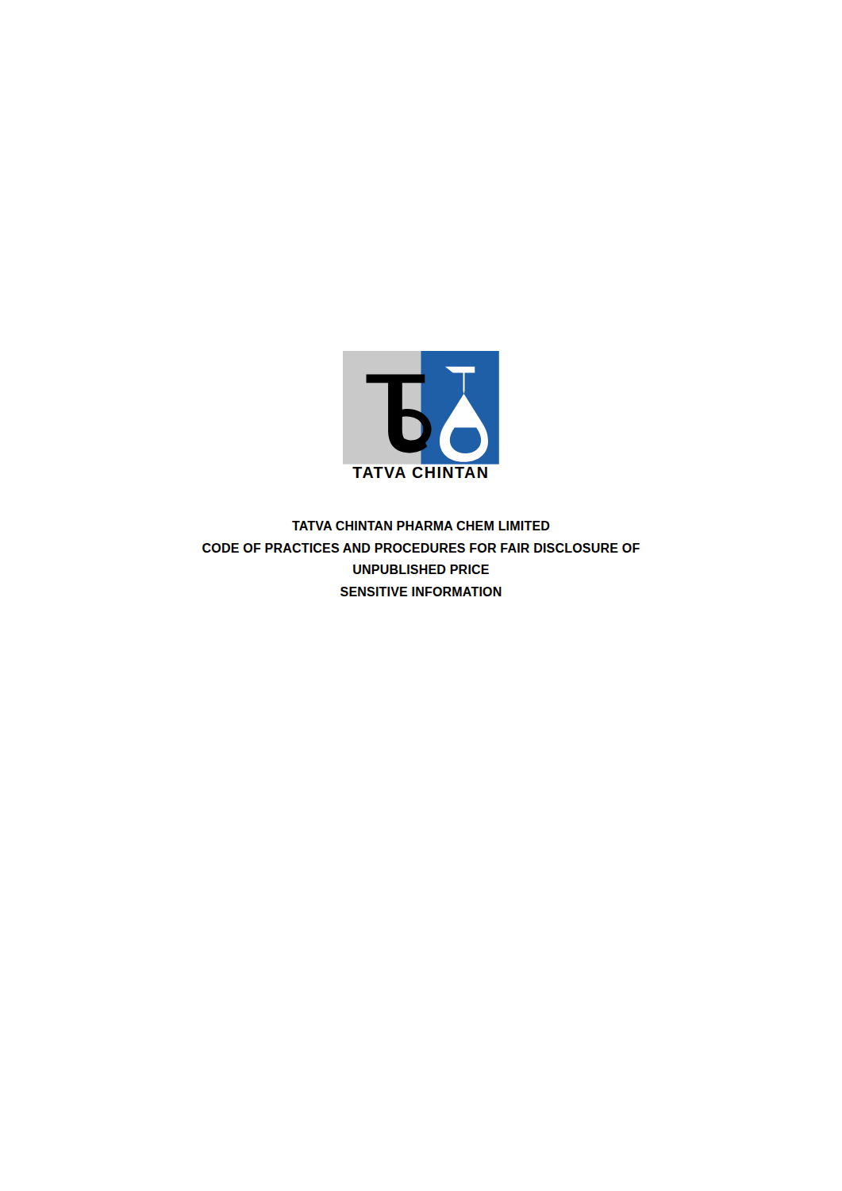TATVA CHINTAN
TATVA CHINTAN PHARMA CHEM LIMITED
CODE OF PRACTICES AND PROCEDURES FOR FAIR DISCLOSURE OF UNPUBLISHED PRICE
SENSITIVE INFORMATION